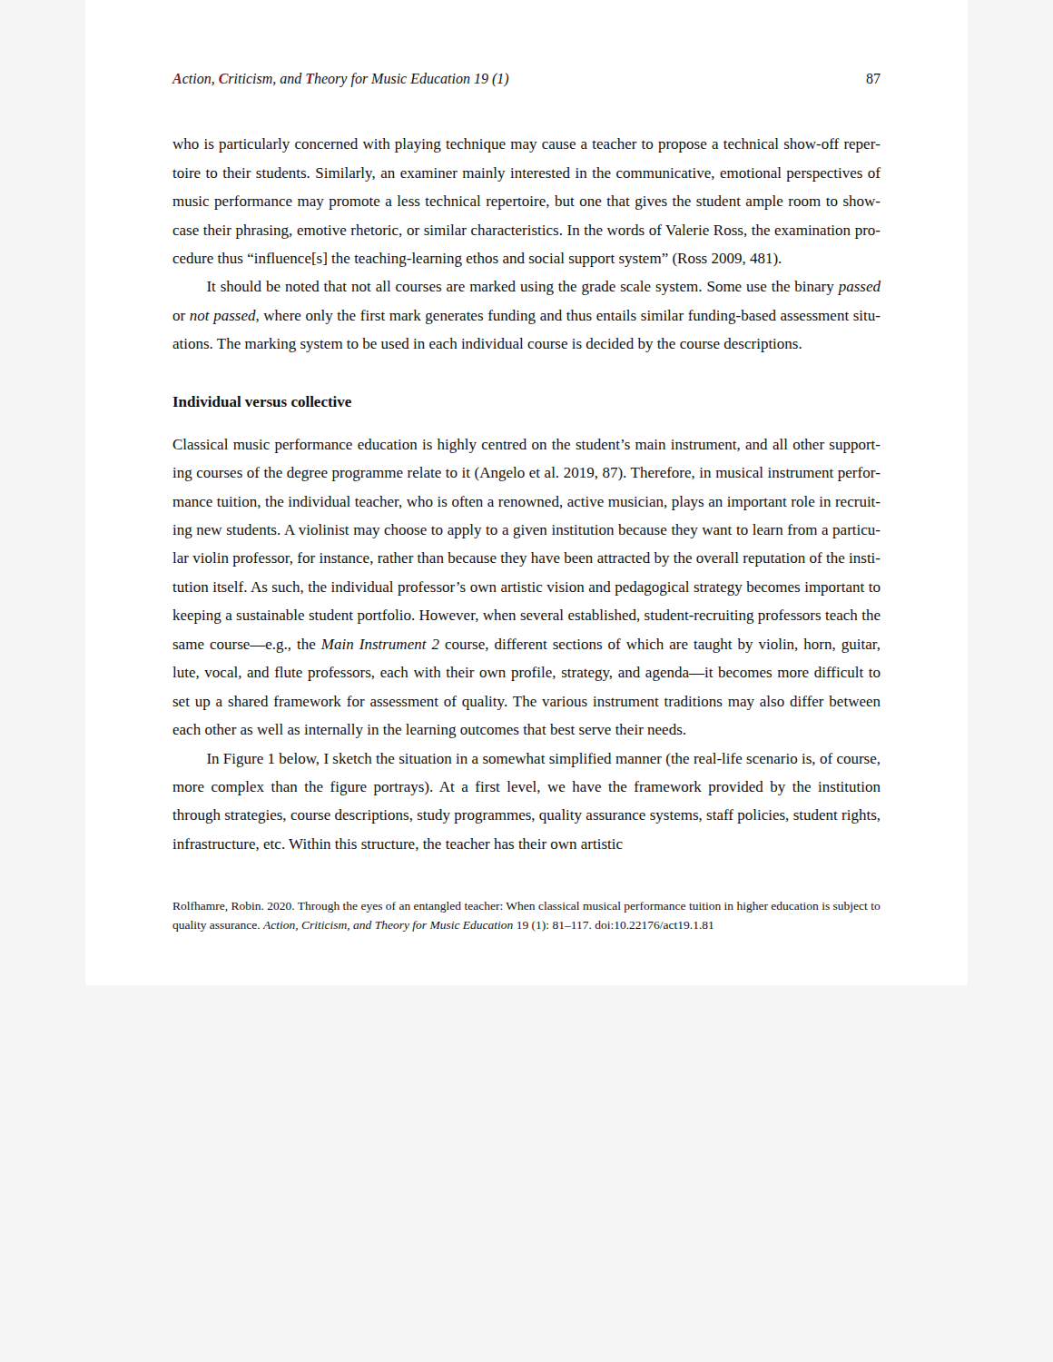Action, Criticism, and Theory for Music Education 19 (1) 87
who is particularly concerned with playing technique may cause a teacher to propose a technical show-off repertoire to their students. Similarly, an examiner mainly interested in the communicative, emotional perspectives of music performance may promote a less technical repertoire, but one that gives the student ample room to showcase their phrasing, emotive rhetoric, or similar characteristics. In the words of Valerie Ross, the examination procedure thus “influence[s] the teaching-learning ethos and social support system” (Ross 2009, 481).
It should be noted that not all courses are marked using the grade scale system. Some use the binary passed or not passed, where only the first mark generates funding and thus entails similar funding-based assessment situations. The marking system to be used in each individual course is decided by the course descriptions.
Individual versus collective
Classical music performance education is highly centred on the student’s main instrument, and all other supporting courses of the degree programme relate to it (Angelo et al. 2019, 87). Therefore, in musical instrument performance tuition, the individual teacher, who is often a renowned, active musician, plays an important role in recruiting new students. A violinist may choose to apply to a given institution because they want to learn from a particular violin professor, for instance, rather than because they have been attracted by the overall reputation of the institution itself. As such, the individual professor’s own artistic vision and pedagogical strategy becomes important to keeping a sustainable student portfolio. However, when several established, student-recruiting professors teach the same course—e.g., the Main Instrument 2 course, different sections of which are taught by violin, horn, guitar, lute, vocal, and flute professors, each with their own profile, strategy, and agenda—it becomes more difficult to set up a shared framework for assessment of quality. The various instrument traditions may also differ between each other as well as internally in the learning outcomes that best serve their needs.
In Figure 1 below, I sketch the situation in a somewhat simplified manner (the real-life scenario is, of course, more complex than the figure portrays). At a first level, we have the framework provided by the institution through strategies, course descriptions, study programmes, quality assurance systems, staff policies, student rights, infrastructure, etc. Within this structure, the teacher has their own artistic
Rolfhamre, Robin. 2020. Through the eyes of an entangled teacher: When classical musical performance tuition in higher education is subject to quality assurance. Action, Criticism, and Theory for Music Education 19 (1): 81–117. doi:10.22176/act19.1.81